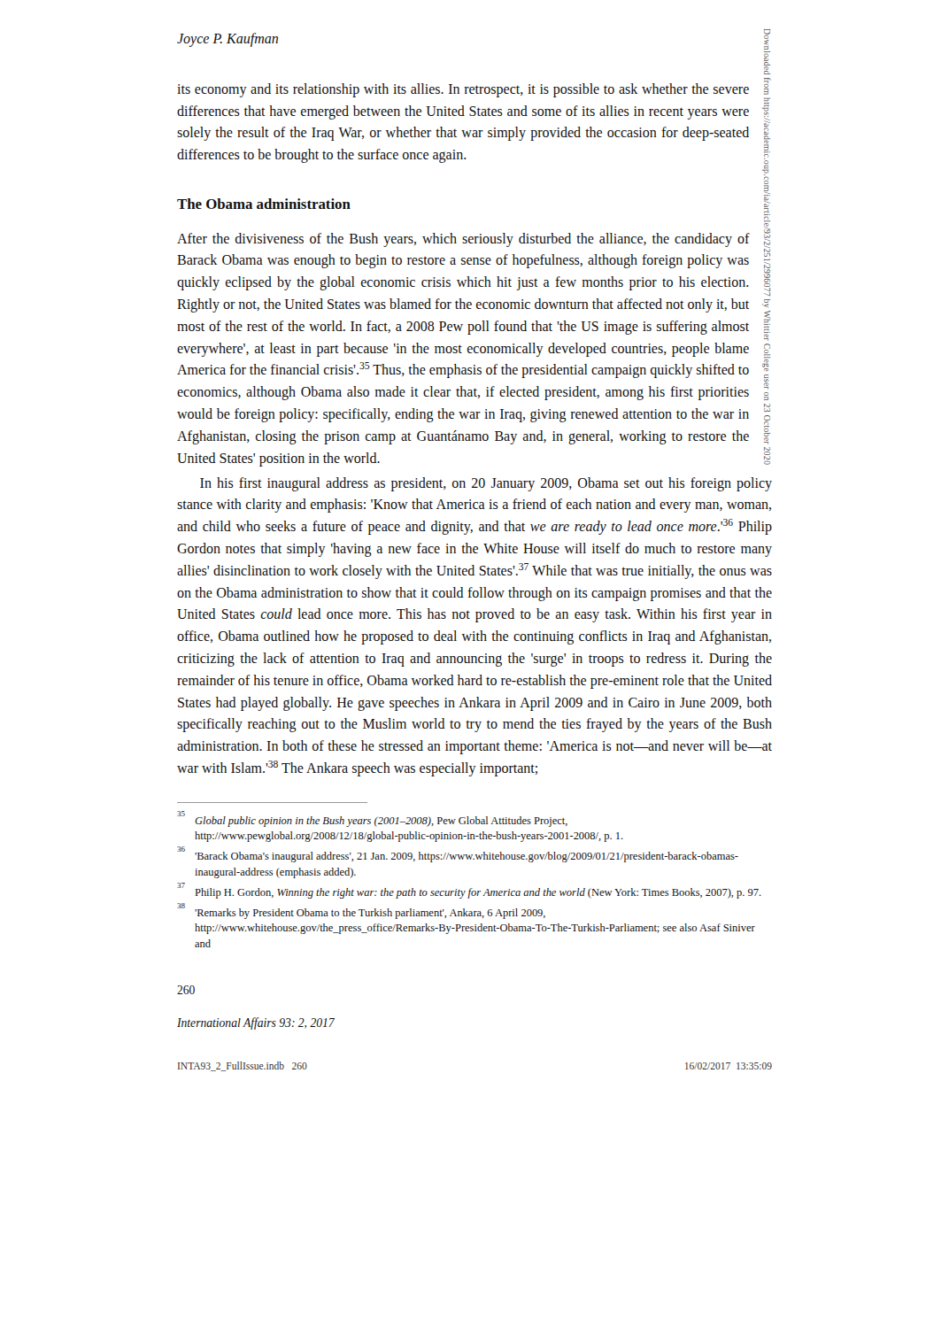Downloaded from https://academic.oup.com/ia/article/93/2/251/2996077 by Whittier College user on 23 October 2020
Joyce P. Kaufman
its economy and its relationship with its allies. In retrospect, it is possible to ask whether the severe differences that have emerged between the United States and some of its allies in recent years were solely the result of the Iraq War, or whether that war simply provided the occasion for deep-seated differences to be brought to the surface once again.
The Obama administration
After the divisiveness of the Bush years, which seriously disturbed the alliance, the candidacy of Barack Obama was enough to begin to restore a sense of hopefulness, although foreign policy was quickly eclipsed by the global economic crisis which hit just a few months prior to his election. Rightly or not, the United States was blamed for the economic downturn that affected not only it, but most of the rest of the world. In fact, a 2008 Pew poll found that 'the US image is suffering almost everywhere', at least in part because 'in the most economically developed countries, people blame America for the financial crisis'.35 Thus, the emphasis of the presidential campaign quickly shifted to economics, although Obama also made it clear that, if elected president, among his first priorities would be foreign policy: specifically, ending the war in Iraq, giving renewed attention to the war in Afghanistan, closing the prison camp at Guantánamo Bay and, in general, working to restore the United States' position in the world.
In his first inaugural address as president, on 20 January 2009, Obama set out his foreign policy stance with clarity and emphasis: 'Know that America is a friend of each nation and every man, woman, and child who seeks a future of peace and dignity, and that we are ready to lead once more.'36 Philip Gordon notes that simply 'having a new face in the White House will itself do much to restore many allies' disinclination to work closely with the United States'.37 While that was true initially, the onus was on the Obama administration to show that it could follow through on its campaign promises and that the United States could lead once more. This has not proved to be an easy task. Within his first year in office, Obama outlined how he proposed to deal with the continuing conflicts in Iraq and Afghanistan, criticizing the lack of attention to Iraq and announcing the 'surge' in troops to redress it. During the remainder of his tenure in office, Obama worked hard to re-establish the pre-eminent role that the United States had played globally. He gave speeches in Ankara in April 2009 and in Cairo in June 2009, both specifically reaching out to the Muslim world to try to mend the ties frayed by the years of the Bush administration. In both of these he stressed an important theme: 'America is not—and never will be—at war with Islam.'38 The Ankara speech was especially important;
35 Global public opinion in the Bush years (2001–2008), Pew Global Attitudes Project, http://www.pewglobal.org/2008/12/18/global-public-opinion-in-the-bush-years-2001-2008/, p. 1.
36 'Barack Obama's inaugural address', 21 Jan. 2009, https://www.whitehouse.gov/blog/2009/01/21/president-barack-obamas-inaugural-address (emphasis added).
37 Philip H. Gordon, Winning the right war: the path to security for America and the world (New York: Times Books, 2007), p. 97.
38 'Remarks by President Obama to the Turkish parliament', Ankara, 6 April 2009, http://www.whitehouse.gov/the_press_office/Remarks-By-President-Obama-To-The-Turkish-Parliament; see also Asaf Siniver and
260
International Affairs 93: 2, 2017
INTA93_2_FullIssue.indb 260 16/02/2017 13:35:09